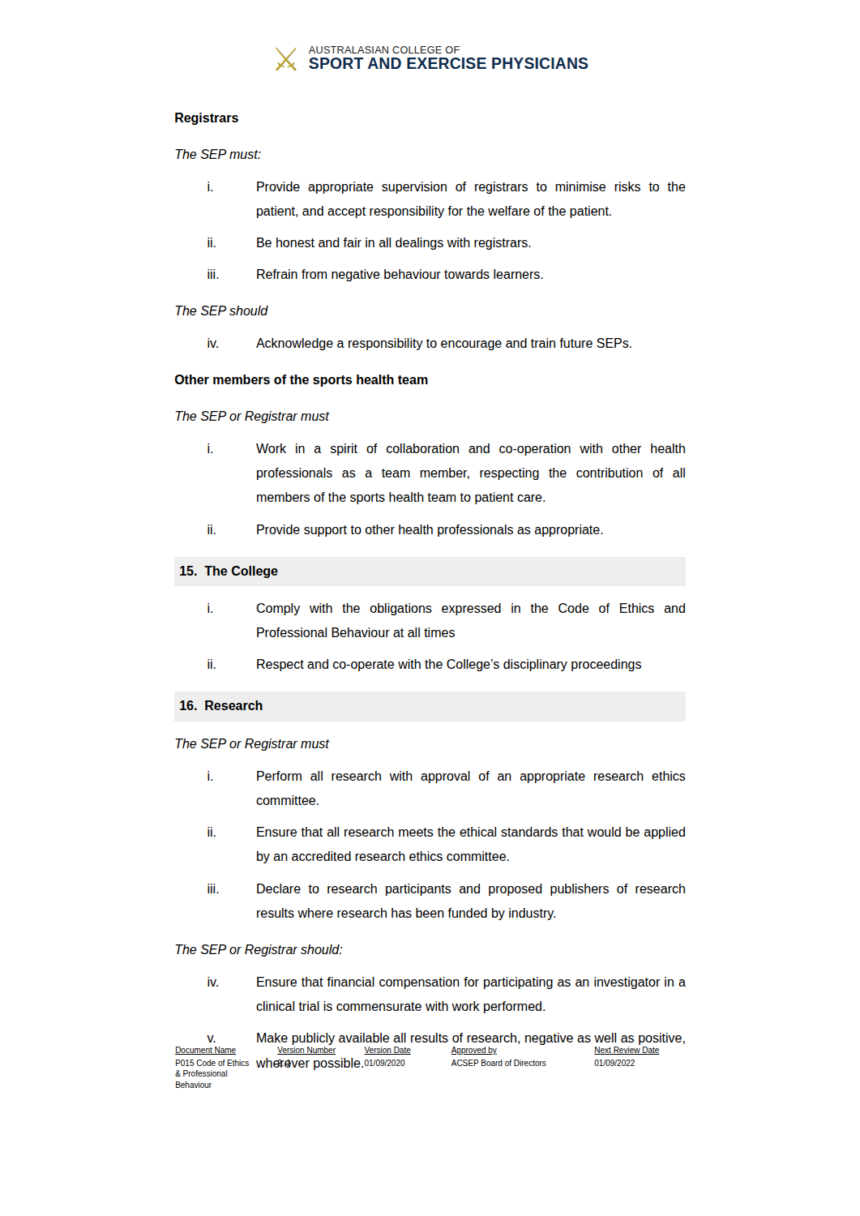⚔
AUSTRALASIAN COLLEGE OF
SPORT AND EXERCISE PHYSICIANS
Registrars
The SEP must:
Provide appropriate supervision of registrars to minimise risks to the patient, and accept responsibility for the welfare of the patient.
Be honest and fair in all dealings with registrars.
Refrain from negative behaviour towards learners.
The SEP should
Acknowledge a responsibility to encourage and train future SEPs.
Other members of the sports health team
The SEP or Registrar must
Work in a spirit of collaboration and co-operation with other health professionals as a team member, respecting the contribution of all members of the sports health team to patient care.
Provide support to other health professionals as appropriate.
15. The College
Comply with the obligations expressed in the Code of Ethics and Professional Behaviour at all times
Respect and co-operate with the College’s disciplinary proceedings
16. Research
The SEP or Registrar must
Perform all research with approval of an appropriate research ethics committee.
Ensure that all research meets the ethical standards that would be applied by an accredited research ethics committee.
Declare to research participants and proposed publishers of research results where research has been funded by industry.
The SEP or Registrar should:
Ensure that financial compensation for participating as an investigator in a clinical trial is commensurate with work performed.
Make publicly available all results of research, negative as well as positive, wherever possible.
| Document Name | Version Number | Version Date | Approved by | Next Review Date |
| P015 Code of Ethics & Professional Behaviour | 2..1 | 01/09/2020 | ACSEP Board of Directors | 01/09/2022 |